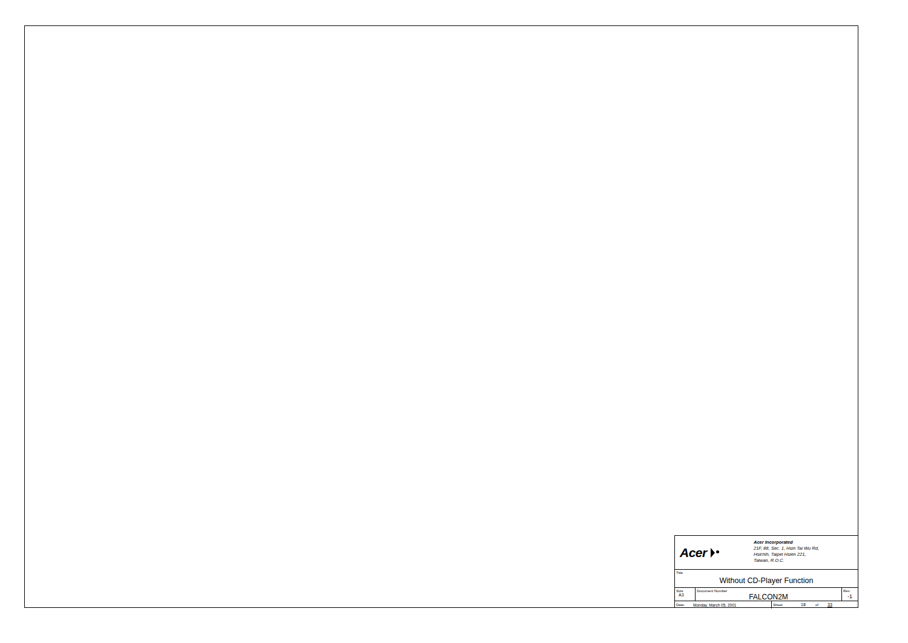Acer
Acer Incorporated
21F, 88, Sec. 1, Hsin Tai Wu Rd,
Hsichih, Taipei Hsien 221,
Taiwan, R.O.C.
Title
Without CD-Player Function
Size A3
Document Number
FALCON2M
Rev
-1
Date: Monday, March 05, 2001
Sheet 18 of 33